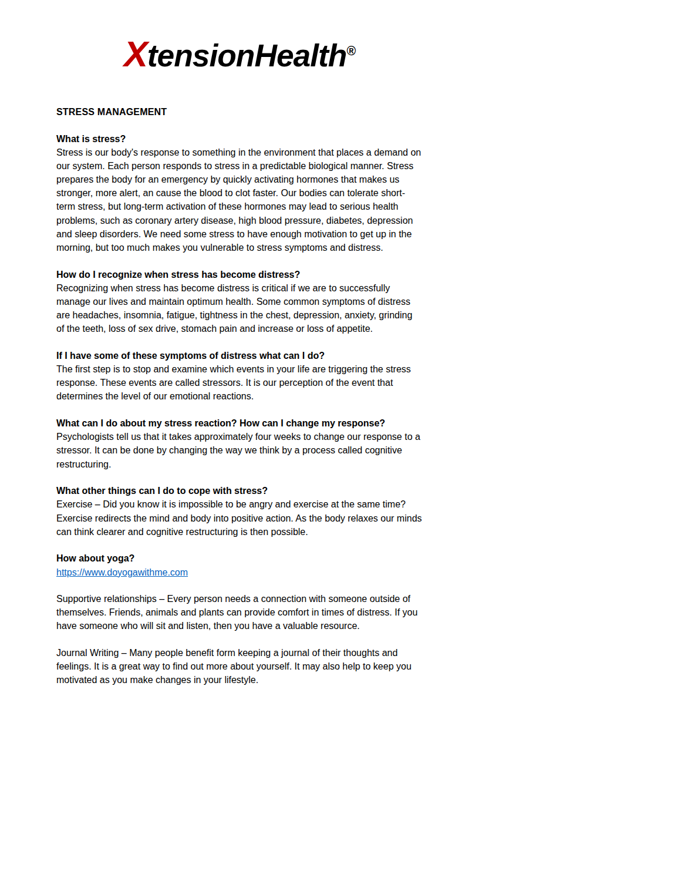XtensionHealth®
STRESS MANAGEMENT
What is stress?
Stress is our body's response to something in the environment that places a demand on our system. Each person responds to stress in a predictable biological manner. Stress prepares the body for an emergency by quickly activating hormones that makes us stronger, more alert, an cause the blood to clot faster. Our bodies can tolerate short-term stress, but long-term activation of these hormones may lead to serious health problems, such as coronary artery disease, high blood pressure, diabetes, depression and sleep disorders. We need some stress to have enough motivation to get up in the morning, but too much makes you vulnerable to stress symptoms and distress.
How do I recognize when stress has become distress?
Recognizing when stress has become distress is critical if we are to successfully manage our lives and maintain optimum health. Some common symptoms of distress are headaches, insomnia, fatigue, tightness in the chest, depression, anxiety, grinding of the teeth, loss of sex drive, stomach pain and increase or loss of appetite.
If I have some of these symptoms of distress what can I do?
The first step is to stop and examine which events in your life are triggering the stress response. These events are called stressors. It is our perception of the event that determines the level of our emotional reactions.
What can I do about my stress reaction? How can I change my response?
Psychologists tell us that it takes approximately four weeks to change our response to a stressor. It can be done by changing the way we think by a process called cognitive restructuring.
What other things can I do to cope with stress?
Exercise – Did you know it is impossible to be angry and exercise at the same time? Exercise redirects the mind and body into positive action. As the body relaxes our minds can think clearer and cognitive restructuring is then possible.
How about yoga?
https://www.doyogawithme.com
Supportive relationships – Every person needs a connection with someone outside of themselves. Friends, animals and plants can provide comfort in times of distress. If you have someone who will sit and listen, then you have a valuable resource.
Journal Writing – Many people benefit form keeping a journal of their thoughts and feelings. It is a great way to find out more about yourself. It may also help to keep you motivated as you make changes in your lifestyle.